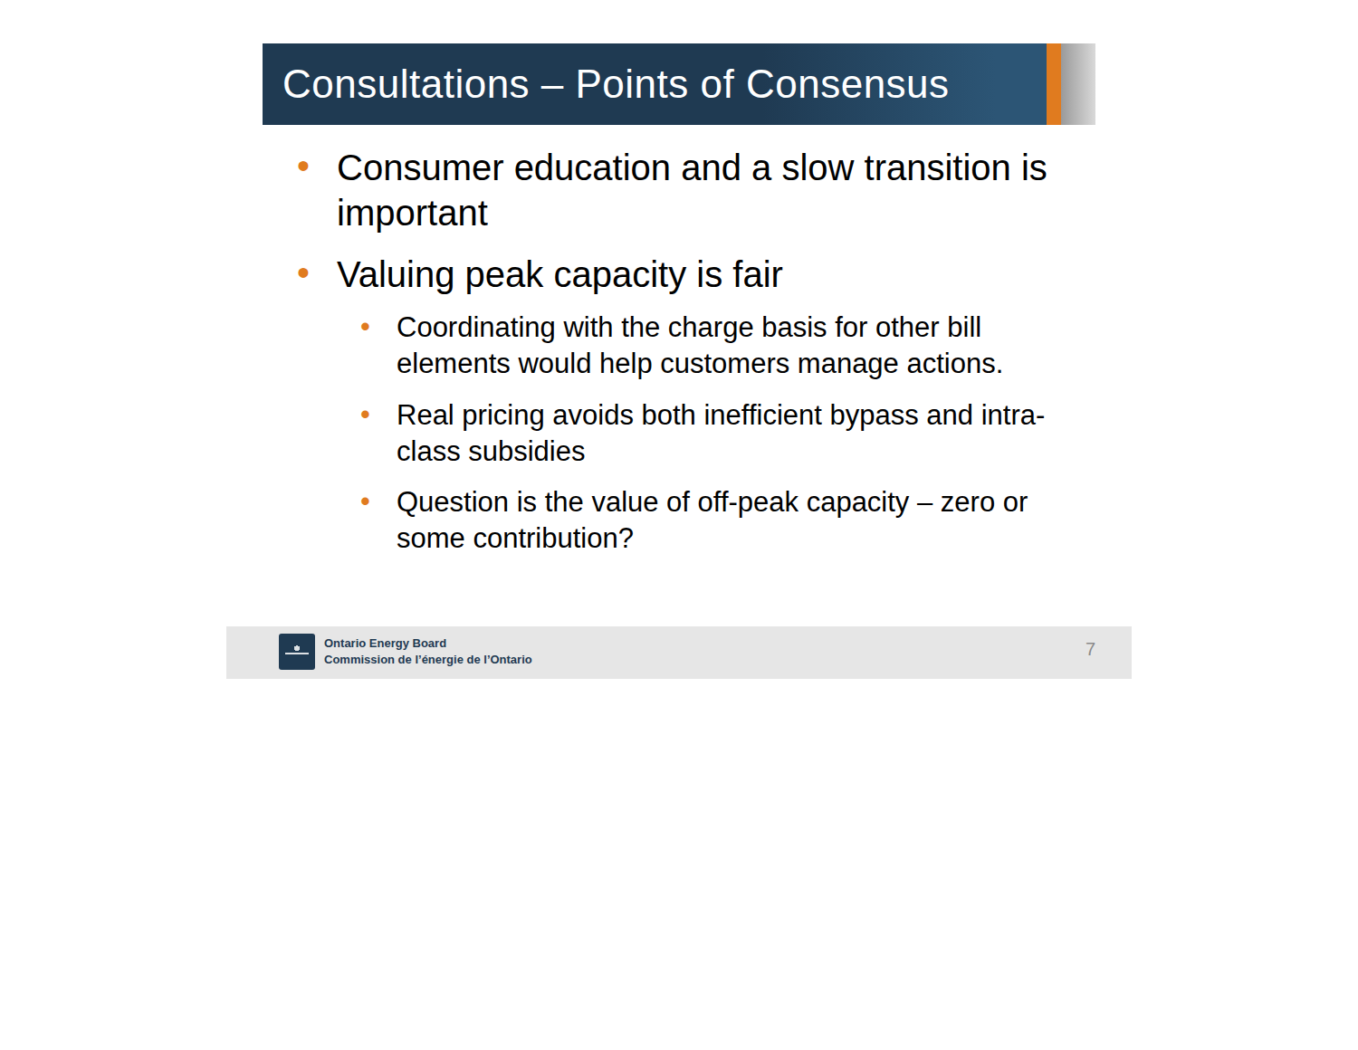Consultations – Points of Consensus
Consumer education and a slow transition is important
Valuing peak capacity is fair
Coordinating with the charge basis for other bill elements would help customers manage actions.
Real pricing avoids both inefficient bypass and intra-class subsidies
Question is the value of off-peak capacity – zero or some contribution?
Ontario Energy Board
Commission de l’énergie de l’Ontario
7